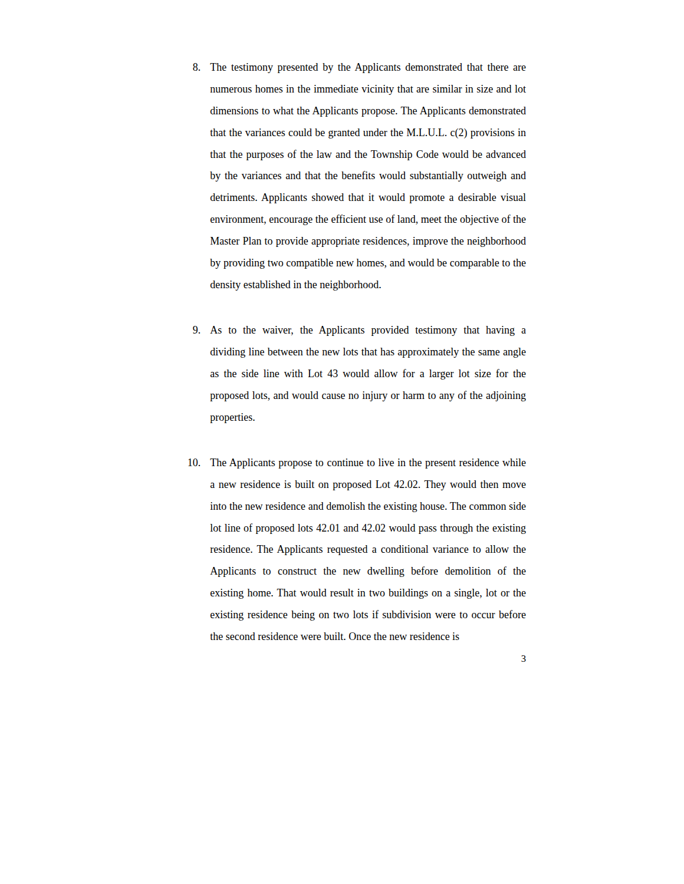The testimony presented by the Applicants demonstrated that there are numerous homes in the immediate vicinity that are similar in size and lot dimensions to what the Applicants propose. The Applicants demonstrated that the variances could be granted under the M.L.U.L. c(2) provisions in that the purposes of the law and the Township Code would be advanced by the variances and that the benefits would substantially outweigh and detriments. Applicants showed that it would promote a desirable visual environment, encourage the efficient use of land, meet the objective of the Master Plan to provide appropriate residences, improve the neighborhood by providing two compatible new homes, and would be comparable to the density established in the neighborhood.
As to the waiver, the Applicants provided testimony that having a dividing line between the new lots that has approximately the same angle as the side line with Lot 43 would allow for a larger lot size for the proposed lots, and would cause no injury or harm to any of the adjoining properties.
The Applicants propose to continue to live in the present residence while a new residence is built on proposed Lot 42.02. They would then move into the new residence and demolish the existing house. The common side lot line of proposed lots 42.01 and 42.02 would pass through the existing residence. The Applicants requested a conditional variance to allow the Applicants to construct the new dwelling before demolition of the existing home. That would result in two buildings on a single, lot or the existing residence being on two lots if subdivision were to occur before the second residence were built. Once the new residence is
3